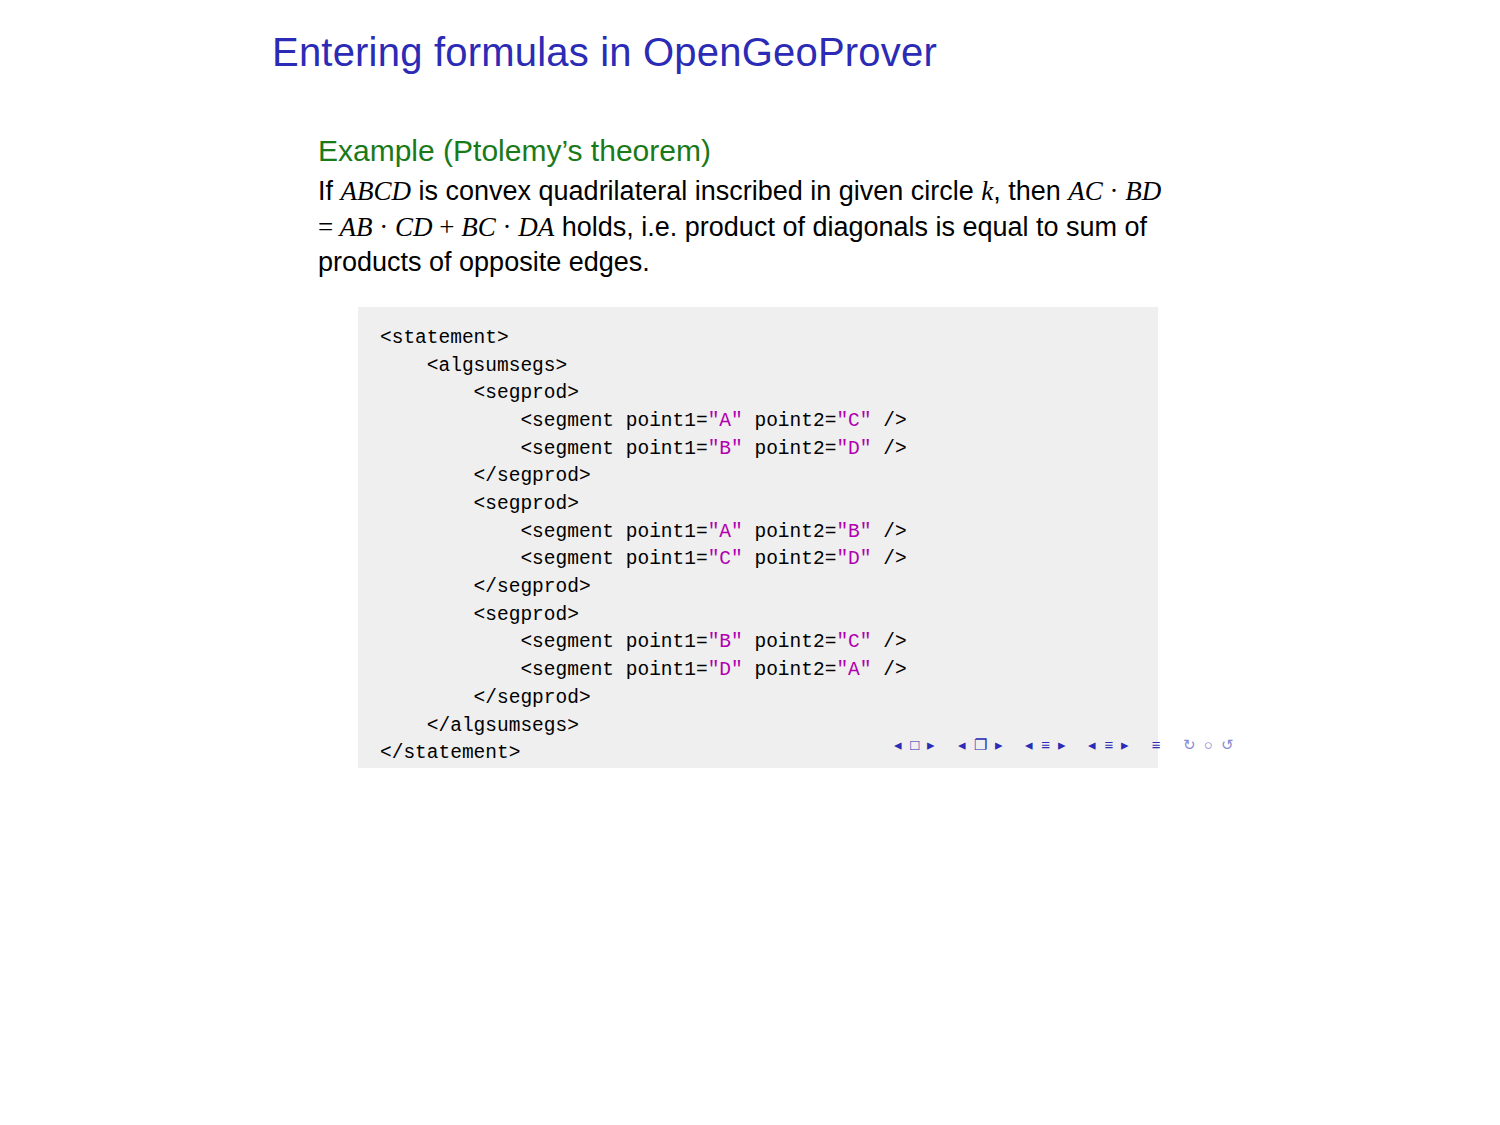Entering formulas in OpenGeoProver
Example (Ptolemy’s theorem)
If ABCD is convex quadrilateral inscribed in given circle k, then AC · BD = AB · CD + BC · DA holds, i.e. product of diagonals is equal to sum of products of opposite edges.
<statement>
    <algsumsegs>
        <segprod>
            <segment point1="A" point2="C" />
            <segment point1="B" point2="D" />
        </segprod>
        <segprod>
            <segment point1="A" point2="B" />
            <segment point1="C" point2="D" />
        </segprod>
        <segprod>
            <segment point1="B" point2="C" />
            <segment point1="D" point2="A" />
        </segprod>
    </algsumsegs>
</statement>
◂ □ ▸ ◂ ❐ ▸ ◂ ≡ ▸ ◂ ≡ ▸ ≡ ↻ ○ ↺